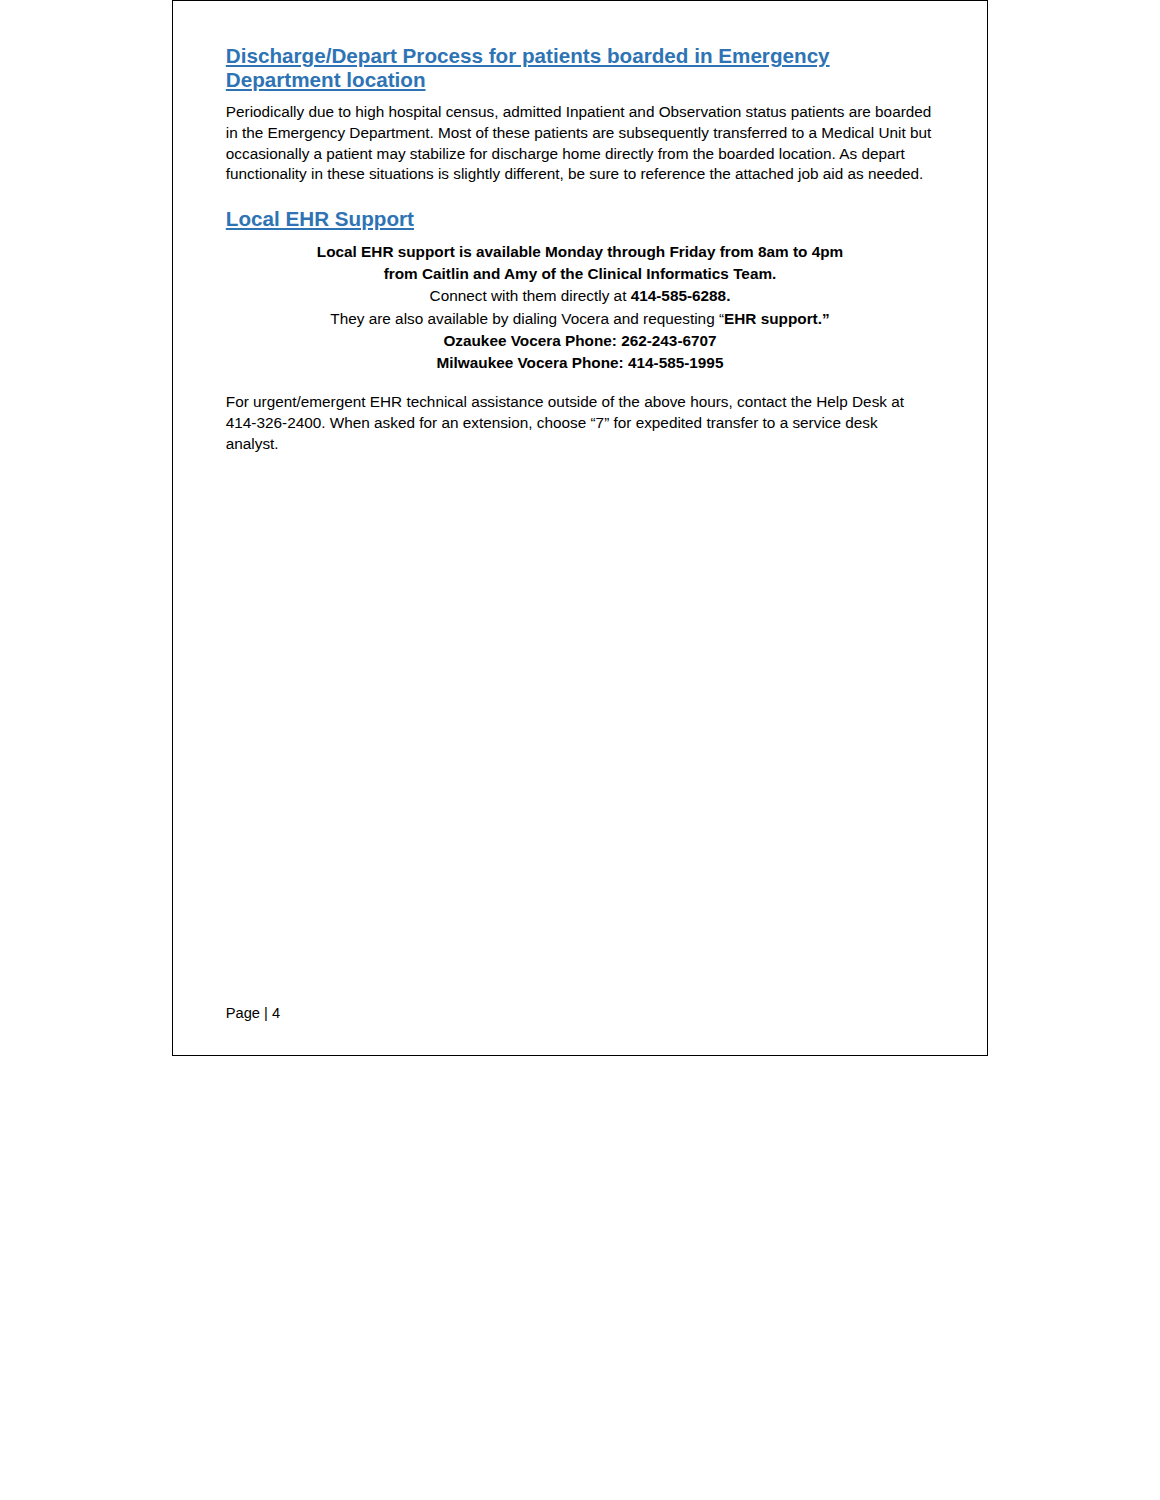Discharge/Depart Process for patients boarded in Emergency Department location
Periodically due to high hospital census, admitted Inpatient and Observation status patients are boarded in the Emergency Department. Most of these patients are subsequently transferred to a Medical Unit but occasionally a patient may stabilize for discharge home directly from the boarded location. As depart functionality in these situations is slightly different, be sure to reference the attached job aid as needed.
Local EHR Support
Local EHR support is available Monday through Friday from 8am to 4pm
from Caitlin and Amy of the Clinical Informatics Team.
Connect with them directly at 414-585-6288.
They are also available by dialing Vocera and requesting “EHR support.”
Ozaukee Vocera Phone: 262-243-6707
Milwaukee Vocera Phone: 414-585-1995
For urgent/emergent EHR technical assistance outside of the above hours, contact the Help Desk at 414-326-2400. When asked for an extension, choose “7” for expedited transfer to a service desk analyst.
Page | 4